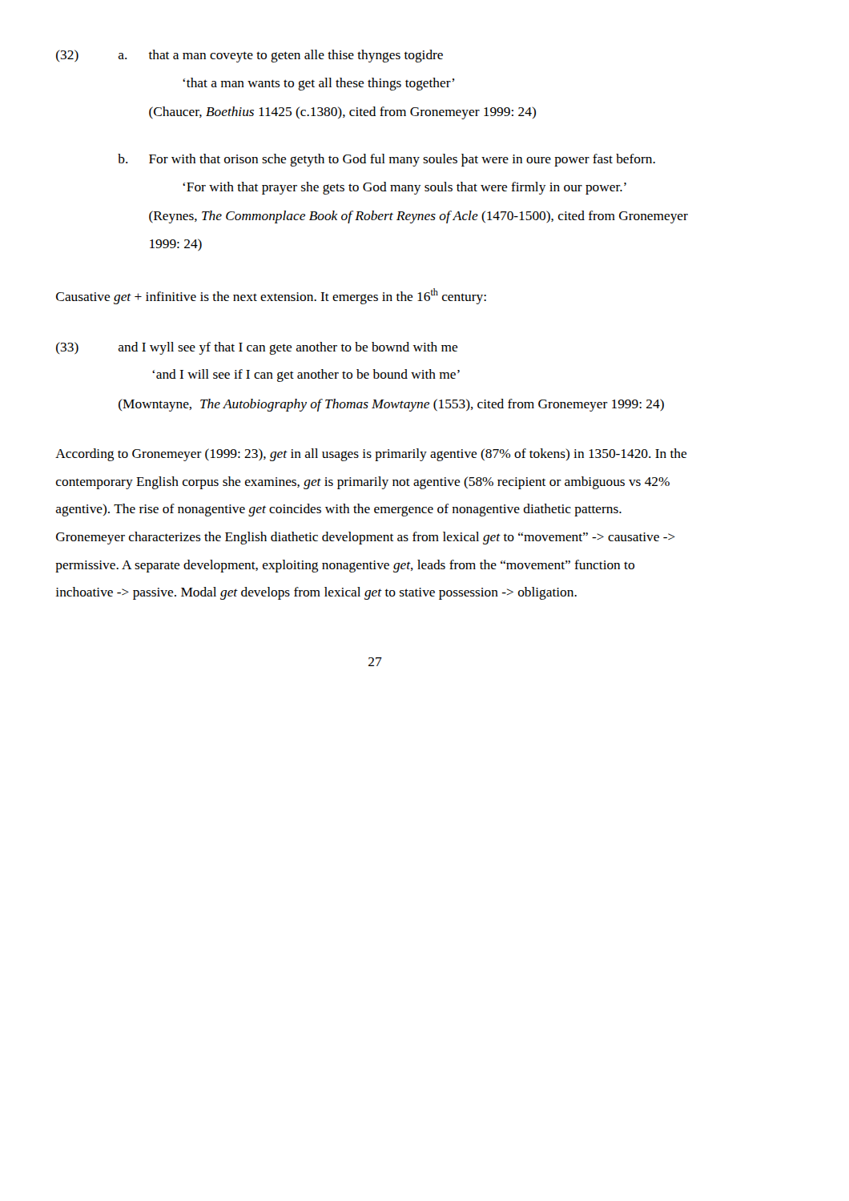(32)
a.
that a man coveyte to geten alle thise thynges togidre
‘that a man wants to get all these things together’
(Chaucer, Boethius 11425 (c.1380), cited from Gronemeyer 1999: 24)
b.
For with that orison sche getyth to God ful many soules þat were in oure power fast beforn.
‘For with that prayer she gets to God many souls that were firmly in our power.’
(Reynes, The Commonplace Book of Robert Reynes of Acle (1470-1500), cited from Gronemeyer 1999: 24)
Causative get + infinitive is the next extension. It emerges in the 16th century:
(33)
and I wyll see yf that I can gete another to be bownd with me
‘and I will see if I can get another to be bound with me’
(Mowntayne, The Autobiography of Thomas Mowtayne (1553), cited from Gronemeyer 1999: 24)
According to Gronemeyer (1999: 23), get in all usages is primarily agentive (87% of tokens) in 1350-1420. In the contemporary English corpus she examines, get is primarily not agentive (58% recipient or ambiguous vs 42% agentive). The rise of nonagentive get coincides with the emergence of nonagentive diathetic patterns. Gronemeyer characterizes the English diathetic development as from lexical get to “movement” -> causative -> permissive. A separate development, exploiting nonagentive get, leads from the “movement” function to inchoative -> passive. Modal get develops from lexical get to stative possession -> obligation.
27